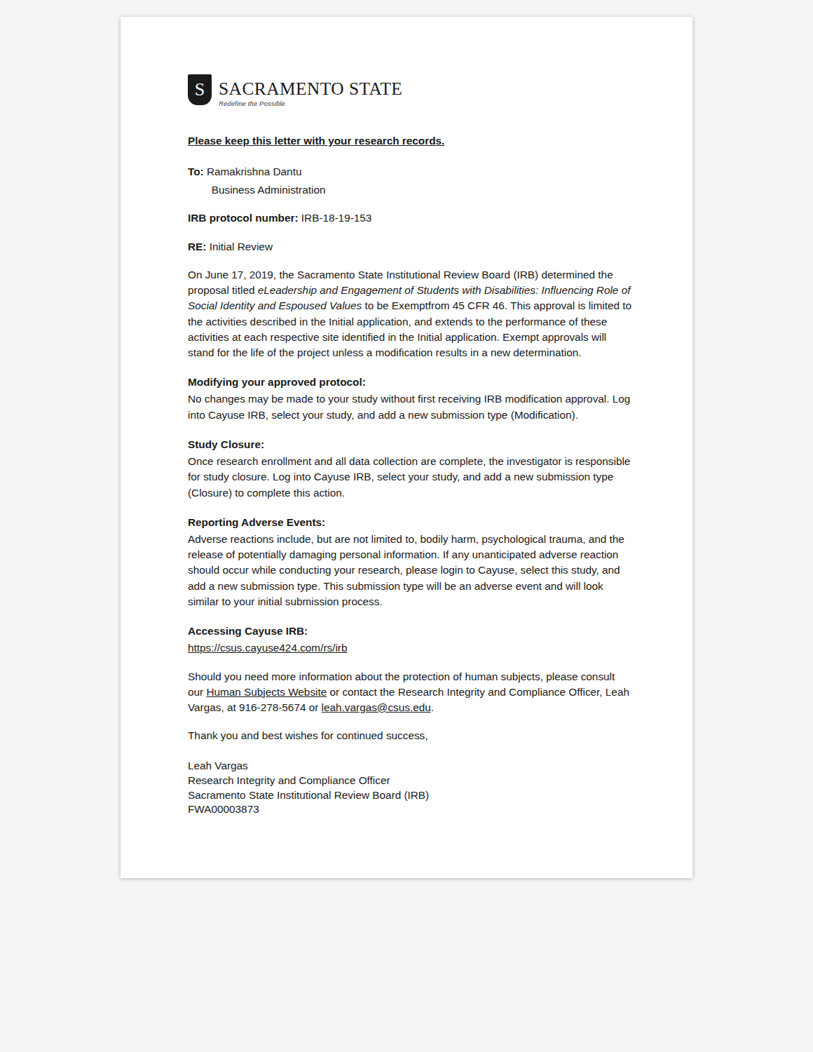S
SACRAMENTO STATE
Redefine the Possible
Please keep this letter with your research records.
To: Ramakrishna Dantu
Business Administration
IRB protocol number: IRB-18-19-153
RE: Initial Review
On June 17, 2019, the Sacramento State Institutional Review Board (IRB) determined the proposal titled eLeadership and Engagement of Students with Disabilities: Influencing Role of Social Identity and Espoused Values to be Exemptfrom 45 CFR 46. This approval is limited to the activities described in the Initial application, and extends to the performance of these activities at each respective site identified in the Initial application. Exempt approvals will stand for the life of the project unless a modification results in a new determination.
Modifying your approved protocol:
No changes may be made to your study without first receiving IRB modification approval. Log into Cayuse IRB, select your study, and add a new submission type (Modification).
Study Closure:
Once research enrollment and all data collection are complete, the investigator is responsible for study closure. Log into Cayuse IRB, select your study, and add a new submission type (Closure) to complete this action.
Reporting Adverse Events:
Adverse reactions include, but are not limited to, bodily harm, psychological trauma, and the release of potentially damaging personal information. If any unanticipated adverse reaction should occur while conducting your research, please login to Cayuse, select this study, and add a new submission type. This submission type will be an adverse event and will look similar to your initial submission process.
Accessing Cayuse IRB:
https://csus.cayuse424.com/rs/irb
Should you need more information about the protection of human subjects, please consult our Human Subjects Website or contact the Research Integrity and Compliance Officer, Leah Vargas, at 916-278-5674 or leah.vargas@csus.edu.
Thank you and best wishes for continued success,
Leah Vargas
Research Integrity and Compliance Officer
Sacramento State Institutional Review Board (IRB)
FWA00003873